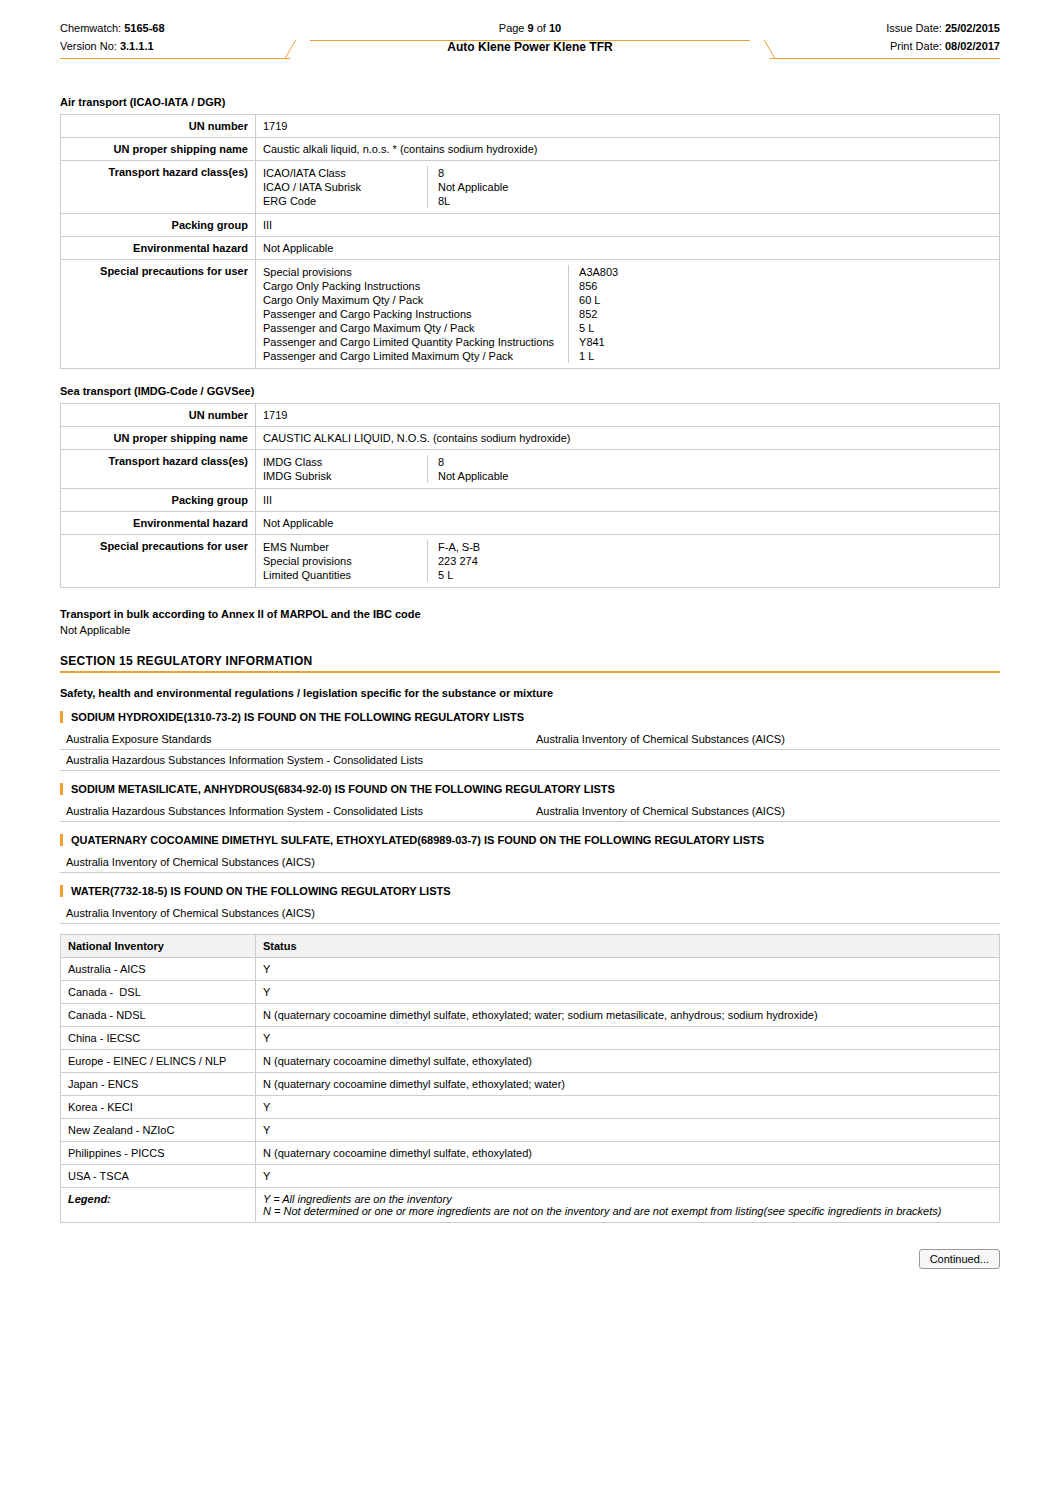Chemwatch: 5165-68
Version No: 3.1.1.1
Page 9 of 10
Auto Klene Power Klene TFR
Issue Date: 25/02/2015
Print Date: 08/02/2017
Air transport (ICAO-IATA / DGR)
| UN number | 1719 |
| UN proper shipping name | Caustic alkali liquid, n.o.s. * (contains sodium hydroxide) |
| Transport hazard class(es) | / ICAO/IATA Class / 8 / / ICAO / IATA Subrisk / Not Applicable / / ERG Code / 8L / |
| Packing group | III |
| Environmental hazard | Not Applicable |
| Special precautions for user | / Special provisions / A3A803 / / Cargo Only Packing Instructions / 856 / / Cargo Only Maximum Qty / Pack / 60 L / / Passenger and Cargo Packing Instructions / 852 / / Passenger and Cargo Maximum Qty / Pack / 5 L / / Passenger and Cargo Limited Quantity Packing Instructions / Y841 / / Passenger and Cargo Limited Maximum Qty / Pack / 1 L / |
Sea transport (IMDG-Code / GGVSee)
| UN number | 1719 |
| UN proper shipping name | CAUSTIC ALKALI LIQUID, N.O.S. (contains sodium hydroxide) |
| Transport hazard class(es) | / IMDG Class / 8 / / IMDG Subrisk / Not Applicable / |
| Packing group | III |
| Environmental hazard | Not Applicable |
| Special precautions for user | / EMS Number / F-A, S-B / / Special provisions / 223 274 / / Limited Quantities / 5 L / |
Transport in bulk according to Annex II of MARPOL and the IBC code
Not Applicable
SECTION 15 REGULATORY INFORMATION
Safety, health and environmental regulations / legislation specific for the substance or mixture
SODIUM HYDROXIDE(1310-73-2) IS FOUND ON THE FOLLOWING REGULATORY LISTS
| Australia Exposure Standards | Australia Inventory of Chemical Substances (AICS) |
| Australia Hazardous Substances Information System - Consolidated Lists | |
SODIUM METASILICATE, ANHYDROUS(6834-92-0) IS FOUND ON THE FOLLOWING REGULATORY LISTS
| Australia Hazardous Substances Information System - Consolidated Lists | Australia Inventory of Chemical Substances (AICS) |
QUATERNARY COCOAMINE DIMETHYL SULFATE, ETHOXYLATED(68989-03-7) IS FOUND ON THE FOLLOWING REGULATORY LISTS
| Australia Inventory of Chemical Substances (AICS) | |
WATER(7732-18-5) IS FOUND ON THE FOLLOWING REGULATORY LISTS
| Australia Inventory of Chemical Substances (AICS) | |
| National Inventory | Status |
| --- | --- |
| Australia - AICS | Y |
| Canada - DSL | Y |
| Canada - NDSL | N (quaternary cocoamine dimethyl sulfate, ethoxylated; water; sodium metasilicate, anhydrous; sodium hydroxide) |
| China - IECSC | Y |
| Europe - EINEC / ELINCS / NLP | N (quaternary cocoamine dimethyl sulfate, ethoxylated) |
| Japan - ENCS | N (quaternary cocoamine dimethyl sulfate, ethoxylated; water) |
| Korea - KECI | Y |
| New Zealand - NZIoC | Y |
| Philippines - PICCS | N (quaternary cocoamine dimethyl sulfate, ethoxylated) |
| USA - TSCA | Y |
| Legend: | Y = All ingredients are on the inventory N = Not determined or one or more ingredients are not on the inventory and are not exempt from listing(see specific ingredients in brackets) |
Continued...